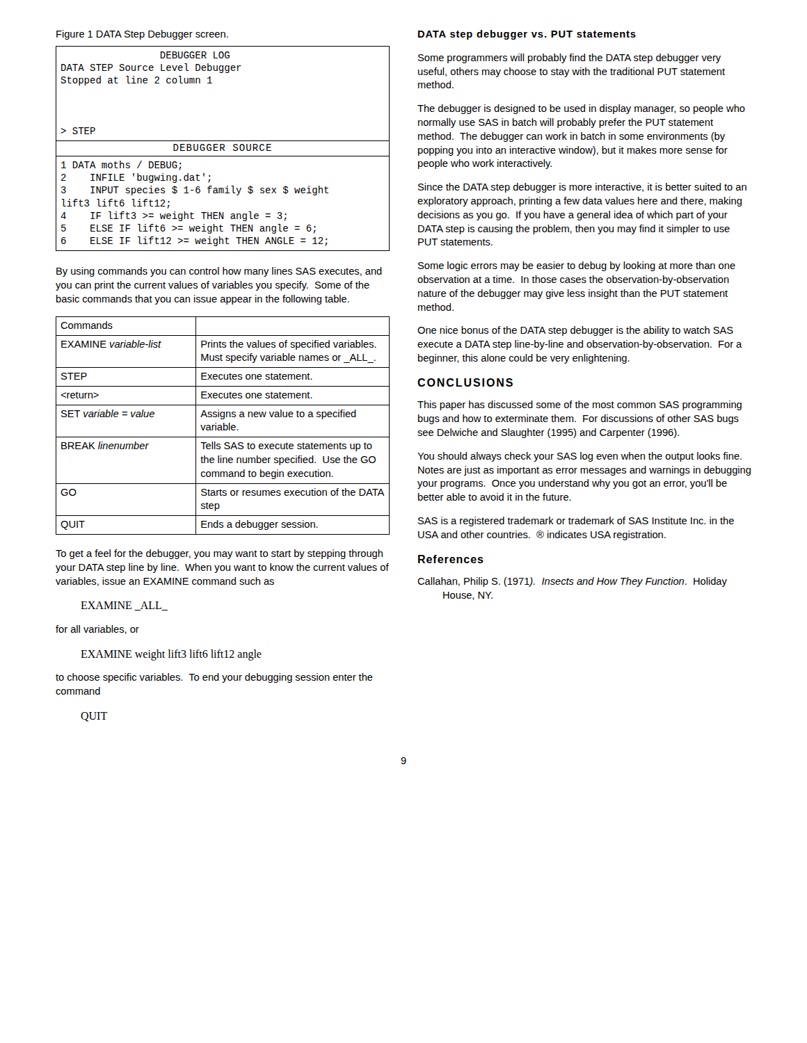Figure 1 DATA Step Debugger screen.
                 DEBUGGER LOG
DATA STEP Source Level Debugger
Stopped at line 2 column 1



> STEP
DEBUGGER SOURCE
1 DATA moths / DEBUG;
2    INFILE 'bugwing.dat';
3    INPUT species $ 1-6 family $ sex $ weight
lift3 lift6 lift12;
4    IF lift3 >= weight THEN angle = 3;
5    ELSE IF lift6 >= weight THEN angle = 6;
6    ELSE IF lift12 >= weight THEN ANGLE = 12;
By using commands you can control how many lines SAS executes, and you can print the current values of variables you specify. Some of the basic commands that you can issue appear in the following table.
| Commands | |
| EXAMINE variable-list | Prints the values of specified variables. Must specify variable names or _ALL_. |
| STEP | Executes one statement. |
| <return> | Executes one statement. |
| SET variable = value | Assigns a new value to a specified variable. |
| BREAK linenumber | Tells SAS to execute statements up to the line number specified. Use the GO command to begin execution. |
| GO | Starts or resumes execution of the DATA step |
| QUIT | Ends a debugger session. |
To get a feel for the debugger, you may want to start by stepping through your DATA step line by line. When you want to know the current values of variables, issue an EXAMINE command such as
EXAMINE _ALL_
for all variables, or
EXAMINE weight lift3 lift6 lift12 angle
to choose specific variables. To end your debugging session enter the command
QUIT
DATA step debugger vs. PUT statements
Some programmers will probably find the DATA step debugger very useful, others may choose to stay with the traditional PUT statement method.
The debugger is designed to be used in display manager, so people who normally use SAS in batch will probably prefer the PUT statement method. The debugger can work in batch in some environments (by popping you into an interactive window), but it makes more sense for people who work interactively.
Since the DATA step debugger is more interactive, it is better suited to an exploratory approach, printing a few data values here and there, making decisions as you go. If you have a general idea of which part of your DATA step is causing the problem, then you may find it simpler to use PUT statements.
Some logic errors may be easier to debug by looking at more than one observation at a time. In those cases the observation-by-observation nature of the debugger may give less insight than the PUT statement method.
One nice bonus of the DATA step debugger is the ability to watch SAS execute a DATA step line-by-line and observation-by-observation. For a beginner, this alone could be very enlightening.
CONCLUSIONS
This paper has discussed some of the most common SAS programming bugs and how to exterminate them. For discussions of other SAS bugs see Delwiche and Slaughter (1995) and Carpenter (1996).
You should always check your SAS log even when the output looks fine. Notes are just as important as error messages and warnings in debugging your programs. Once you understand why you got an error, you'll be better able to avoid it in the future.
SAS is a registered trademark or trademark of SAS Institute Inc. in the USA and other countries. ® indicates USA registration.
References
Callahan, Philip S. (1971). Insects and How They Function. Holiday House, NY.
9